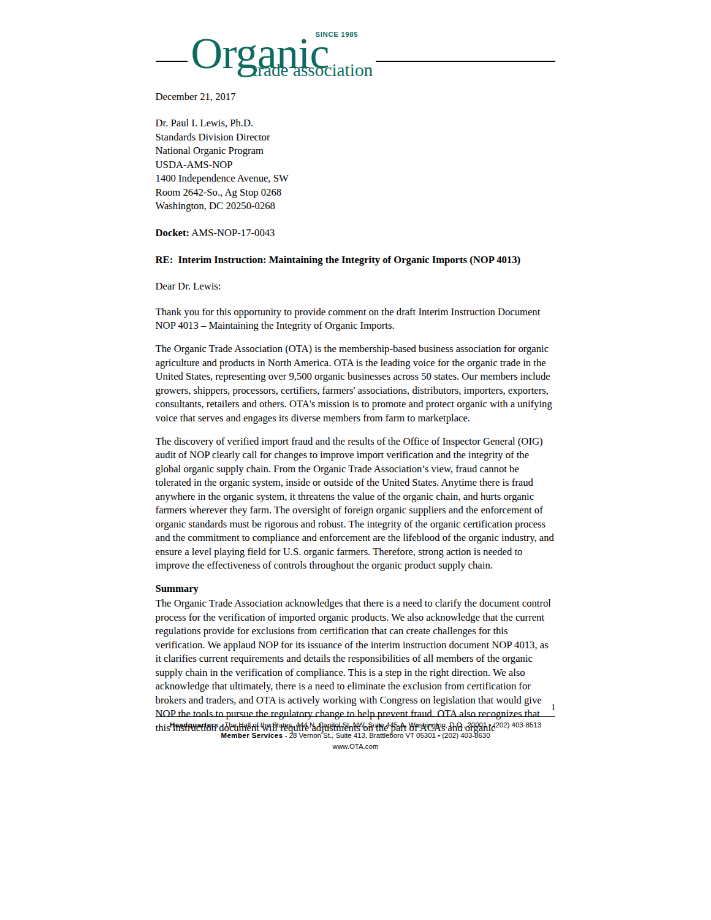SINCE 1985 Organic trade association
December 21, 2017
Dr. Paul I. Lewis, Ph.D.
Standards Division Director
National Organic Program
USDA-AMS-NOP
1400 Independence Avenue, SW
Room 2642-So., Ag Stop 0268
Washington, DC 20250-0268
Docket: AMS-NOP-17-0043
RE: Interim Instruction: Maintaining the Integrity of Organic Imports (NOP 4013)
Dear Dr. Lewis:
Thank you for this opportunity to provide comment on the draft Interim Instruction Document NOP 4013 – Maintaining the Integrity of Organic Imports.
The Organic Trade Association (OTA) is the membership-based business association for organic agriculture and products in North America. OTA is the leading voice for the organic trade in the United States, representing over 9,500 organic businesses across 50 states. Our members include growers, shippers, processors, certifiers, farmers' associations, distributors, importers, exporters, consultants, retailers and others. OTA's mission is to promote and protect organic with a unifying voice that serves and engages its diverse members from farm to marketplace.
The discovery of verified import fraud and the results of the Office of Inspector General (OIG) audit of NOP clearly call for changes to improve import verification and the integrity of the global organic supply chain. From the Organic Trade Association’s view, fraud cannot be tolerated in the organic system, inside or outside of the United States. Anytime there is fraud anywhere in the organic system, it threatens the value of the organic chain, and hurts organic farmers wherever they farm. The oversight of foreign organic suppliers and the enforcement of organic standards must be rigorous and robust. The integrity of the organic certification process and the commitment to compliance and enforcement are the lifeblood of the organic industry, and ensure a level playing field for U.S. organic farmers. Therefore, strong action is needed to improve the effectiveness of controls throughout the organic product supply chain.
Summary
The Organic Trade Association acknowledges that there is a need to clarify the document control process for the verification of imported organic products. We also acknowledge that the current regulations provide for exclusions from certification that can create challenges for this verification. We applaud NOP for its issuance of the interim instruction document NOP 4013, as it clarifies current requirements and details the responsibilities of all members of the organic supply chain in the verification of compliance. This is a step in the right direction. We also acknowledge that ultimately, there is a need to eliminate the exclusion from certification for brokers and traders, and OTA is actively working with Congress on legislation that would give NOP the tools to pursue the regulatory change to help prevent fraud. OTA also recognizes that this instruction document will require adjustments on the part of ACAs and organic
1
Headquarters - The Hall of the States, 444 N. Capitol St. NW, Suite 445-A, Washington, D.C., 20001 • (202) 403-8513
Member Services - 28 Vernon St., Suite 413, Brattleboro VT 05301 • (202) 403-8630
www.OTA.com